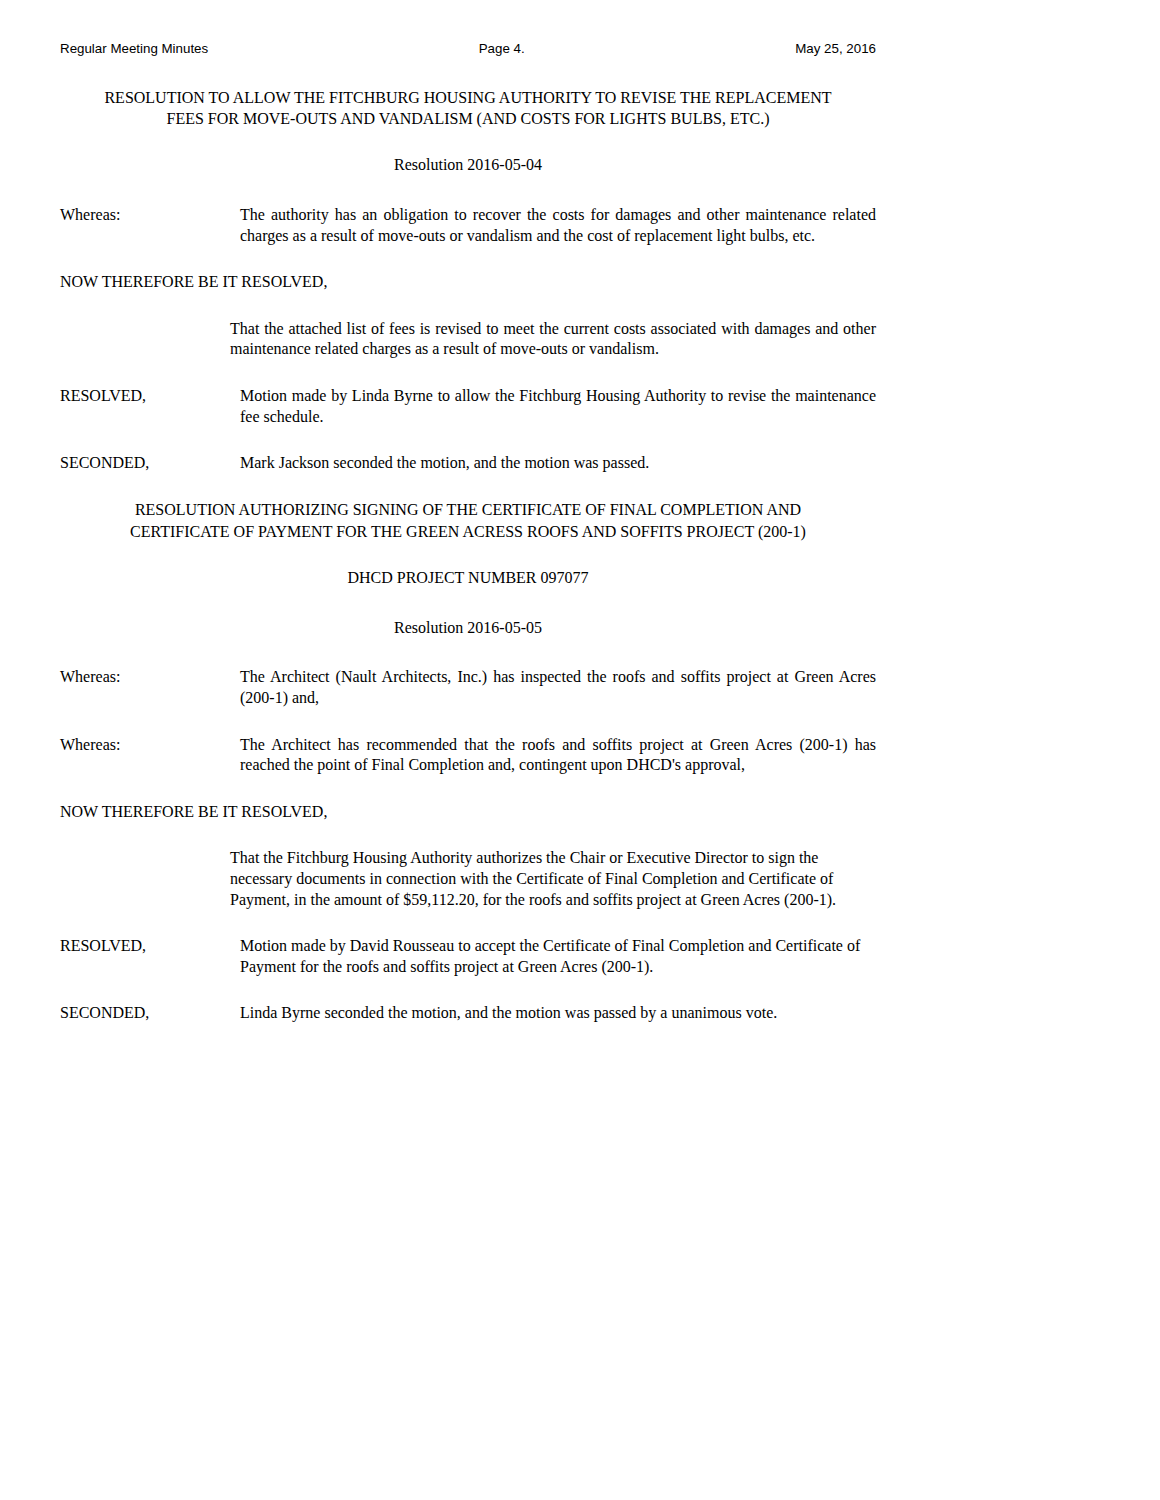Regular Meeting Minutes Page 4. May 25, 2016
RESOLUTION TO ALLOW THE FITCHBURG HOUSING AUTHORITY TO REVISE THE REPLACEMENT FEES FOR MOVE-OUTS AND VANDALISM (AND COSTS FOR LIGHTS BULBS, ETC.)
Resolution 2016-05-04
Whereas:
The authority has an obligation to recover the costs for damages and other maintenance related charges as a result of move-outs or vandalism and the cost of replacement light bulbs, etc.
NOW THEREFORE BE IT RESOLVED,
That the attached list of fees is revised to meet the current costs associated with damages and other maintenance related charges as a result of move-outs or vandalism.
RESOLVED,
Motion made by Linda Byrne to allow the Fitchburg Housing Authority to revise the maintenance fee schedule.
SECONDED,
Mark Jackson seconded the motion, and the motion was passed.
RESOLUTION AUTHORIZING SIGNING OF THE CERTIFICATE OF FINAL COMPLETION AND CERTIFICATE OF PAYMENT FOR THE GREEN ACRESS ROOFS AND SOFFITS PROJECT (200-1)
DHCD PROJECT NUMBER 097077
Resolution 2016-05-05
Whereas:
The Architect (Nault Architects, Inc.) has inspected the roofs and soffits project at Green Acres (200-1) and,
Whereas:
The Architect has recommended that the roofs and soffits project at Green Acres (200-1) has reached the point of Final Completion and, contingent upon DHCD's approval,
NOW THEREFORE BE IT RESOLVED,
That the Fitchburg Housing Authority authorizes the Chair or Executive Director to sign the necessary documents in connection with the Certificate of Final Completion and Certificate of Payment, in the amount of $59,112.20, for the roofs and soffits project at Green Acres (200-1).
RESOLVED,
Motion made by David Rousseau to accept the Certificate of Final Completion and Certificate of Payment for the roofs and soffits project at Green Acres (200-1).
SECONDED,
Linda Byrne seconded the motion, and the motion was passed by a unanimous vote.